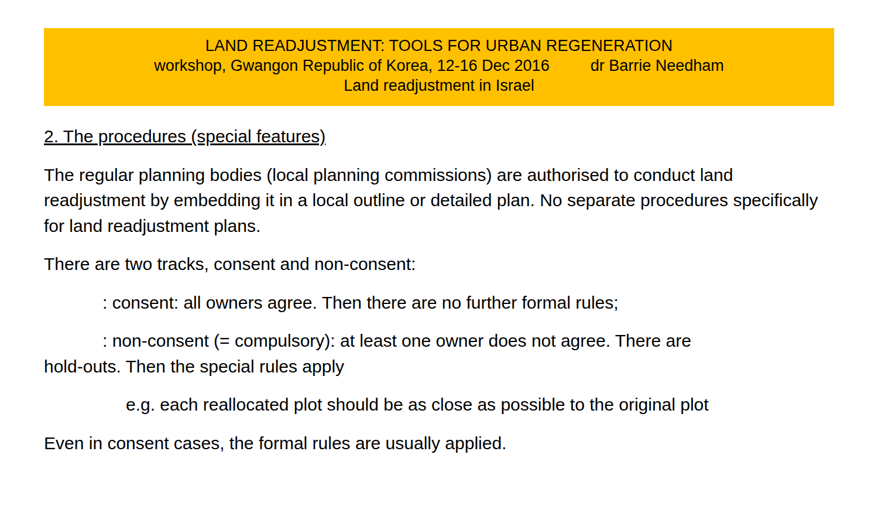LAND READJUSTMENT: TOOLS FOR URBAN REGENERATION
workshop, Gwangon Republic of Korea, 12-16 Dec 2016 dr Barrie Needham
Land readjustment in Israel
2. The procedures (special features)
The regular planning bodies (local planning commissions) are authorised to conduct land readjustment by embedding it in a local outline or detailed plan. No separate procedures specifically for land readjustment plans.
There are two tracks, consent and non-consent:
: consent: all owners agree. Then there are no further formal rules;
: non-consent (= compulsory): at least one owner does not agree. There are
hold-outs. Then the special rules apply
e.g. each reallocated plot should be as close as possible to the original plot
Even in consent cases, the formal rules are usually applied.